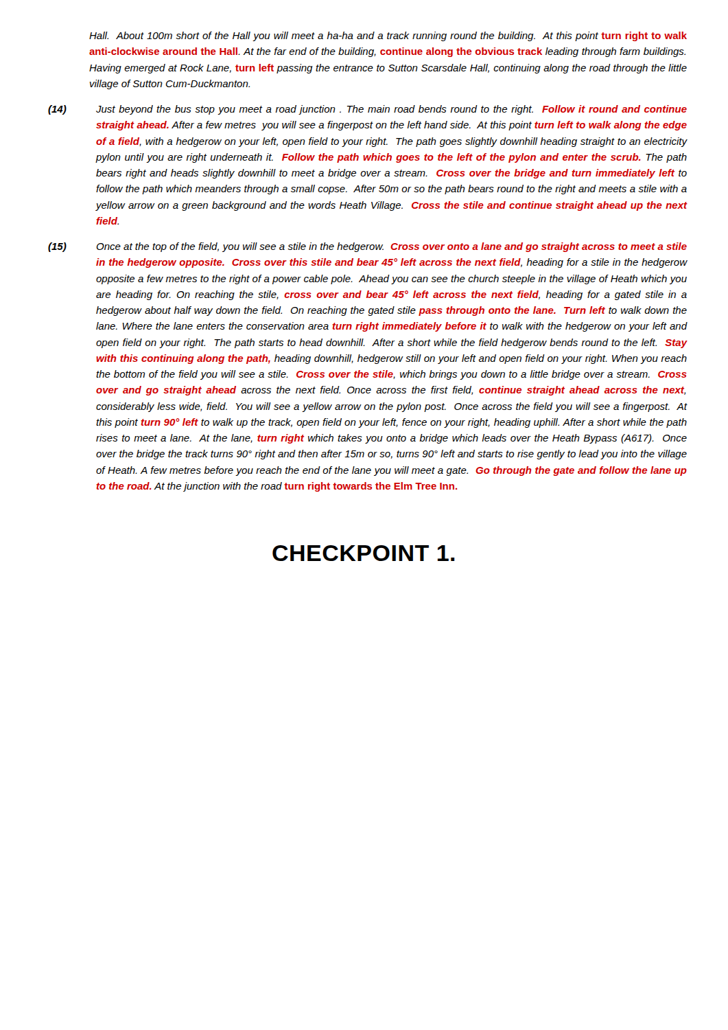Hall. About 100m short of the Hall you will meet a ha-ha and a track running round the building. At this point turn right to walk anti-clockwise around the Hall. At the far end of the building, continue along the obvious track leading through farm buildings. Having emerged at Rock Lane, turn left passing the entrance to Sutton Scarsdale Hall, continuing along the road through the little village of Sutton Cum-Duckmanton.
(14)
Just beyond the bus stop you meet a road junction . The main road bends round to the right. Follow it round and continue straight ahead. After a few metres you will see a fingerpost on the left hand side. At this point turn left to walk along the edge of a field, with a hedgerow on your left, open field to your right. The path goes slightly downhill heading straight to an electricity pylon until you are right underneath it. Follow the path which goes to the left of the pylon and enter the scrub. The path bears right and heads slightly downhill to meet a bridge over a stream. Cross over the bridge and turn immediately left to follow the path which meanders through a small copse. After 50m or so the path bears round to the right and meets a stile with a yellow arrow on a green background and the words Heath Village. Cross the stile and continue straight ahead up the next field.
(15)
Once at the top of the field, you will see a stile in the hedgerow. Cross over onto a lane and go straight across to meet a stile in the hedgerow opposite. Cross over this stile and bear 45° left across the next field, heading for a stile in the hedgerow opposite a few metres to the right of a power cable pole. Ahead you can see the church steeple in the village of Heath which you are heading for. On reaching the stile, cross over and bear 45° left across the next field, heading for a gated stile in a hedgerow about half way down the field. On reaching the gated stile pass through onto the lane. Turn left to walk down the lane. Where the lane enters the conservation area turn right immediately before it to walk with the hedgerow on your left and open field on your right. The path starts to head downhill. After a short while the field hedgerow bends round to the left. Stay with this continuing along the path, heading downhill, hedgerow still on your left and open field on your right. When you reach the bottom of the field you will see a stile. Cross over the stile, which brings you down to a little bridge over a stream. Cross over and go straight ahead across the next field. Once across the first field, continue straight ahead across the next, considerably less wide, field. You will see a yellow arrow on the pylon post. Once across the field you will see a fingerpost. At this point turn 90° left to walk up the track, open field on your left, fence on your right, heading uphill. After a short while the path rises to meet a lane. At the lane, turn right which takes you onto a bridge which leads over the Heath Bypass (A617). Once over the bridge the track turns 90° right and then after 15m or so, turns 90° left and starts to rise gently to lead you into the village of Heath. A few metres before you reach the end of the lane you will meet a gate. Go through the gate and follow the lane up to the road. At the junction with the road turn right towards the Elm Tree Inn.
CHECKPOINT 1.